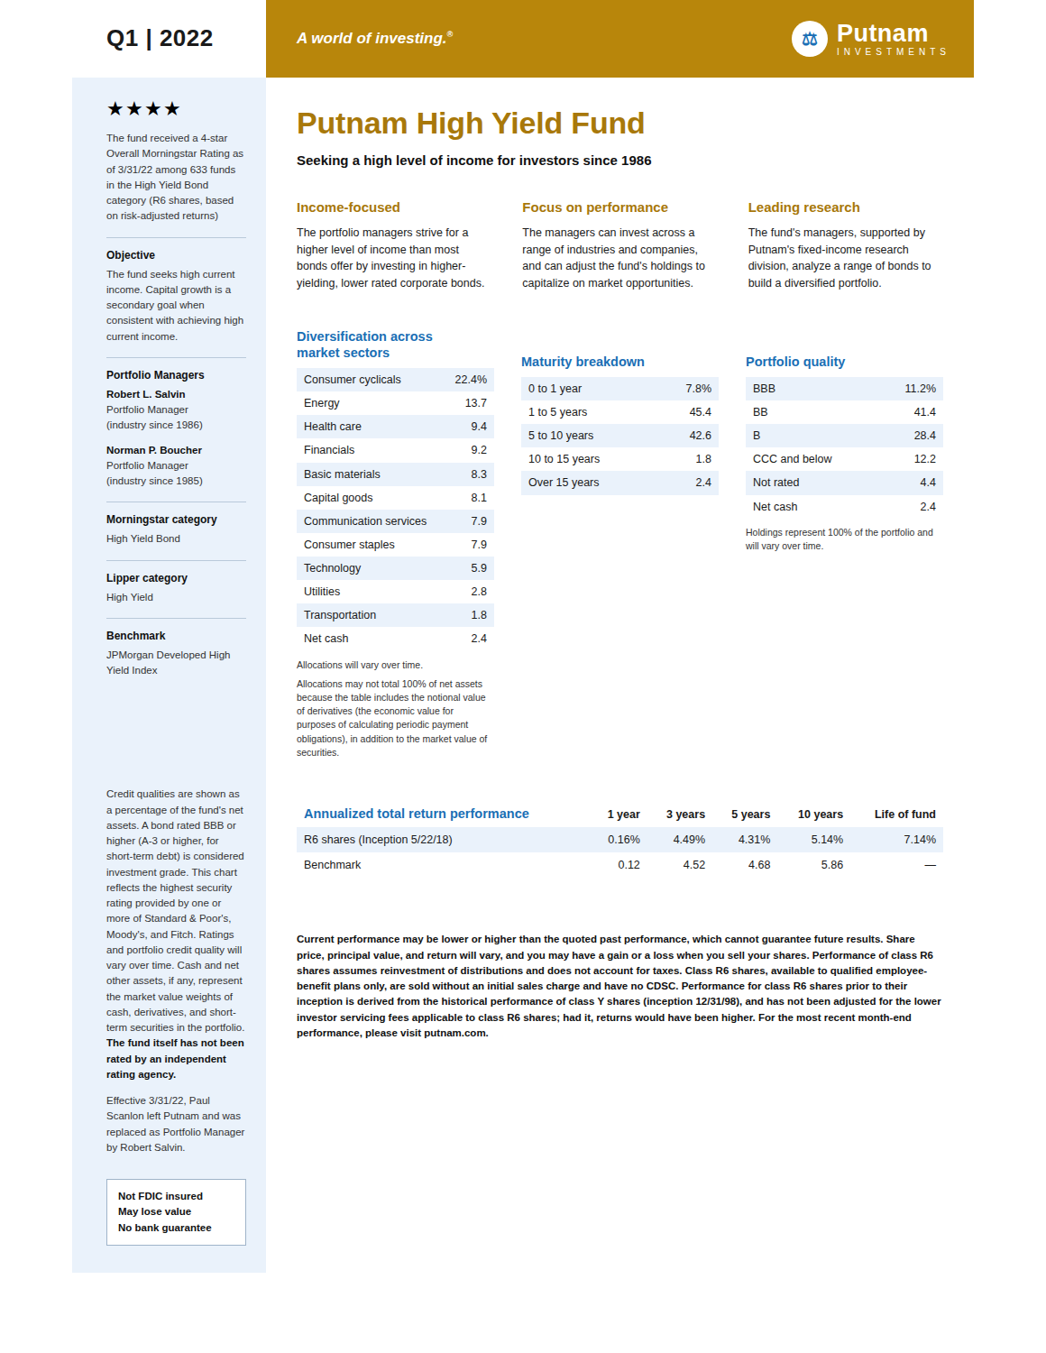Q1 | 2022
A world of investing.®
⚖
Putnam INVESTMENTS
★★★★
The fund received a 4-star Overall Morningstar Rating as of 3/31/22 among 633 funds in the High Yield Bond category (R6 shares, based on risk-adjusted returns)
Objective
The fund seeks high current income. Capital growth is a secondary goal when consistent with achieving high current income.
Portfolio Managers
Robert L. Salvin
Portfolio Manager
(industry since 1986)
Norman P. Boucher
Portfolio Manager
(industry since 1985)
Morningstar category
High Yield Bond
Lipper category
High Yield
Benchmark
JPMorgan Developed High Yield Index
Credit qualities are shown as a percentage of the fund's net assets. A bond rated BBB or higher (A-3 or higher, for short-term debt) is considered investment grade. This chart reflects the highest security rating provided by one or more of Standard & Poor's, Moody's, and Fitch. Ratings and portfolio credit quality will vary over time. Cash and net other assets, if any, represent the market value weights of cash, derivatives, and short-term securities in the portfolio. The fund itself has not been rated by an independent rating agency.
Effective 3/31/22, Paul Scanlon left Putnam and was replaced as Portfolio Manager by Robert Salvin.
Not FDIC insured
May lose value
No bank guarantee
Putnam High Yield Fund
Seeking a high level of income for investors since 1986
Income-focused
The portfolio managers strive for a higher level of income than most bonds offer by investing in higher-yielding, lower rated corporate bonds.
Focus on performance
The managers can invest across a range of industries and companies, and can adjust the fund's holdings to capitalize on market opportunities.
Leading research
The fund's managers, supported by Putnam's fixed-income research division, analyze a range of bonds to build a diversified portfolio.
Diversification across
market sectors
| Consumer cyclicals | 22.4% |
| Energy | 13.7 |
| Health care | 9.4 |
| Financials | 9.2 |
| Basic materials | 8.3 |
| Capital goods | 8.1 |
| Communication services | 7.9 |
| Consumer staples | 7.9 |
| Technology | 5.9 |
| Utilities | 2.8 |
| Transportation | 1.8 |
| Net cash | 2.4 |
Allocations will vary over time.
Allocations may not total 100% of net assets because the table includes the notional value of derivatives (the economic value for purposes of calculating periodic payment obligations), in addition to the market value of securities.
Maturity breakdown
| 0 to 1 year | 7.8% |
| 1 to 5 years | 45.4 |
| 5 to 10 years | 42.6 |
| 10 to 15 years | 1.8 |
| Over 15 years | 2.4 |
Portfolio quality
| BBB | 11.2% |
| BB | 41.4 |
| B | 28.4 |
| CCC and below | 12.2 |
| Not rated | 4.4 |
| Net cash | 2.4 |
Holdings represent 100% of the portfolio and will vary over time.
| Annualized total return performance | 1 year | 3 years | 5 years | 10 years | Life of fund |
| --- | --- | --- | --- | --- | --- |
| R6 shares (Inception 5/22/18) | 0.16% | 4.49% | 4.31% | 5.14% | 7.14% |
| Benchmark | 0.12 | 4.52 | 4.68 | 5.86 | — |
Current performance may be lower or higher than the quoted past performance, which cannot guarantee future results. Share price, principal value, and return will vary, and you may have a gain or a loss when you sell your shares. Performance of class R6 shares assumes reinvestment of distributions and does not account for taxes. Class R6 shares, available to qualified employee-benefit plans only, are sold without an initial sales charge and have no CDSC. Performance for class R6 shares prior to their inception is derived from the historical performance of class Y shares (inception 12/31/98), and has not been adjusted for the lower investor servicing fees applicable to class R6 shares; had it, returns would have been higher. For the most recent month-end performance, please visit putnam.com.